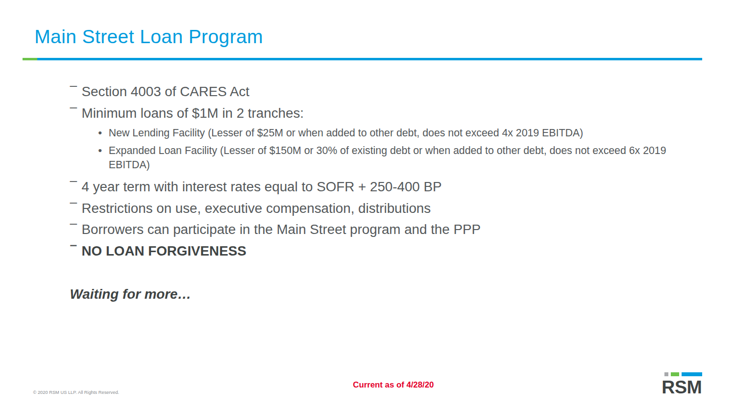Main Street Loan Program
Section 4003 of CARES Act
Minimum loans of $1M in 2 tranches:
New Lending Facility (Lesser of $25M or when added to other debt, does not exceed 4x 2019 EBITDA)
Expanded Loan Facility (Lesser of $150M or 30% of existing debt or when added to other debt, does not exceed 6x 2019 EBITDA)
4 year term with interest rates equal to SOFR + 250-400 BP
Restrictions on use, executive compensation, distributions
Borrowers can participate in the Main Street program and the PPP
NO LOAN FORGIVENESS
Waiting for more…
© 2020 RSM US LLP. All Rights Reserved.
Current as of 4/28/20
RSM